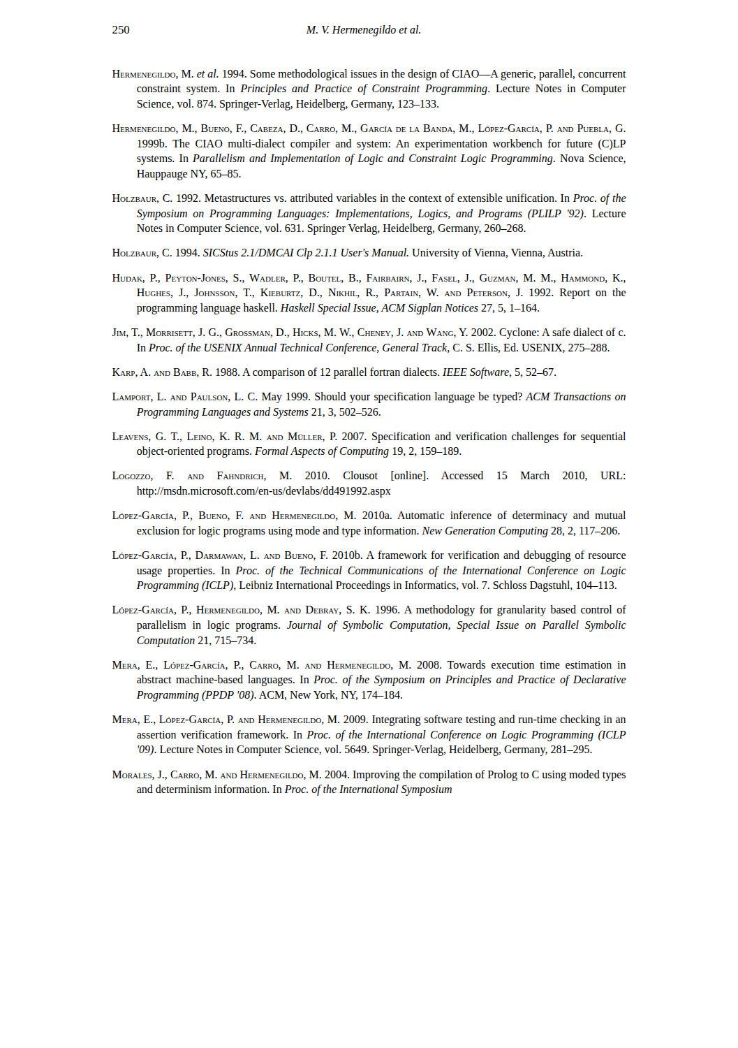250 M. V. Hermenegildo et al.
Hermenegildo, M. et al. 1994. Some methodological issues in the design of CIAO—A generic, parallel, concurrent constraint system. In Principles and Practice of Constraint Programming. Lecture Notes in Computer Science, vol. 874. Springer-Verlag, Heidelberg, Germany, 123–133.
Hermenegildo, M., Bueno, F., Cabeza, D., Carro, M., García de la Banda, M., López-García, P. and Puebla, G. 1999b. The CIAO multi-dialect compiler and system: An experimentation workbench for future (C)LP systems. In Parallelism and Implementation of Logic and Constraint Logic Programming. Nova Science, Hauppauge NY, 65–85.
Holzbaur, C. 1992. Metastructures vs. attributed variables in the context of extensible unification. In Proc. of the Symposium on Programming Languages: Implementations, Logics, and Programs (PLILP '92). Lecture Notes in Computer Science, vol. 631. Springer Verlag, Heidelberg, Germany, 260–268.
Holzbaur, C. 1994. SICStus 2.1/DMCAI Clp 2.1.1 User's Manual. University of Vienna, Vienna, Austria.
Hudak, P., Peyton-Jones, S., Wadler, P., Boutel, B., Fairbairn, J., Fasel, J., Guzman, M. M., Hammond, K., Hughes, J., Johnsson, T., Kieburtz, D., Nikhil, R., Partain, W. and Peterson, J. 1992. Report on the programming language haskell. Haskell Special Issue, ACM Sigplan Notices 27, 5, 1–164.
Jim, T., Morrisett, J. G., Grossman, D., Hicks, M. W., Cheney, J. and Wang, Y. 2002. Cyclone: A safe dialect of c. In Proc. of the USENIX Annual Technical Conference, General Track, C. S. Ellis, Ed. USENIX, 275–288.
Karp, A. and Babb, R. 1988. A comparison of 12 parallel fortran dialects. IEEE Software, 5, 52–67.
Lamport, L. and Paulson, L. C. May 1999. Should your specification language be typed? ACM Transactions on Programming Languages and Systems 21, 3, 502–526.
Leavens, G. T., Leino, K. R. M. and Müller, P. 2007. Specification and verification challenges for sequential object-oriented programs. Formal Aspects of Computing 19, 2, 159–189.
Logozzo, F. and Fahndrich, M. 2010. Clousot [online]. Accessed 15 March 2010, URL: http://msdn.microsoft.com/en-us/devlabs/dd491992.aspx
López-García, P., Bueno, F. and Hermenegildo, M. 2010a. Automatic inference of determinacy and mutual exclusion for logic programs using mode and type information. New Generation Computing 28, 2, 117–206.
López-García, P., Darmawan, L. and Bueno, F. 2010b. A framework for verification and debugging of resource usage properties. In Proc. of the Technical Communications of the International Conference on Logic Programming (ICLP), Leibniz International Proceedings in Informatics, vol. 7. Schloss Dagstuhl, 104–113.
López-García, P., Hermenegildo, M. and Debray, S. K. 1996. A methodology for granularity based control of parallelism in logic programs. Journal of Symbolic Computation, Special Issue on Parallel Symbolic Computation 21, 715–734.
Mera, E., López-García, P., Carro, M. and Hermenegildo, M. 2008. Towards execution time estimation in abstract machine-based languages. In Proc. of the Symposium on Principles and Practice of Declarative Programming (PPDP '08). ACM, New York, NY, 174–184.
Mera, E., López-García, P. and Hermenegildo, M. 2009. Integrating software testing and run-time checking in an assertion verification framework. In Proc. of the International Conference on Logic Programming (ICLP '09). Lecture Notes in Computer Science, vol. 5649. Springer-Verlag, Heidelberg, Germany, 281–295.
Morales, J., Carro, M. and Hermenegildo, M. 2004. Improving the compilation of Prolog to C using moded types and determinism information. In Proc. of the International Symposium